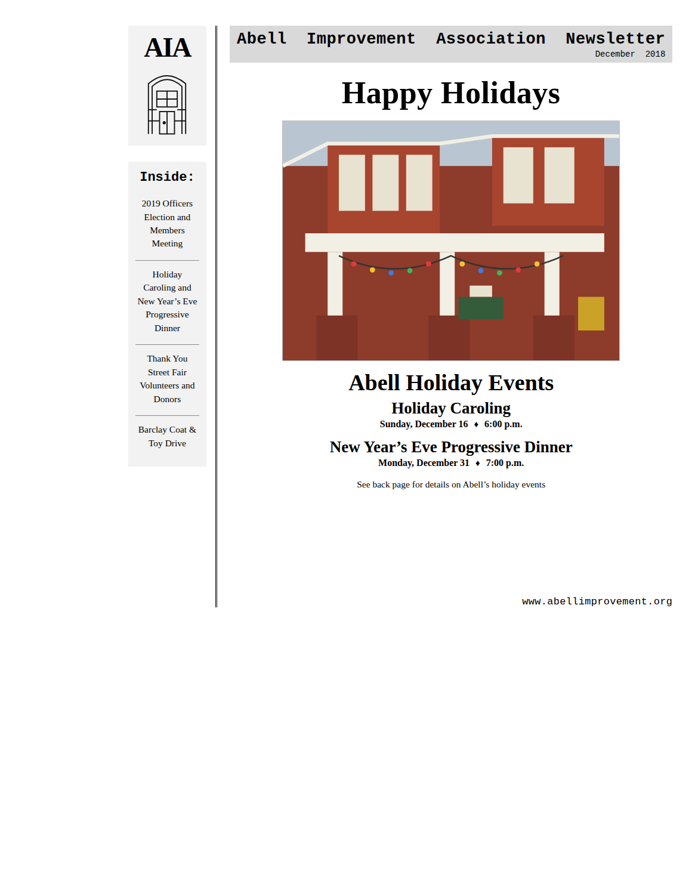AIA
Inside:
2019 Officers Election and Members Meeting
Holiday Caroling and New Year’s Eve Progressive Dinner
Thank You Street Fair Volunteers and Donors
Barclay Coat & Toy Drive
Abell Improvement Association Newsletter
December 2018
Happy Holidays
Abell Holiday Events
Holiday Caroling
Sunday, December 16 ♦ 6:00 p.m.
New Year’s Eve Progressive Dinner
Monday, December 31 ♦ 7:00 p.m.
See back page for details on Abell’s holiday events
www.abellimprovement.org